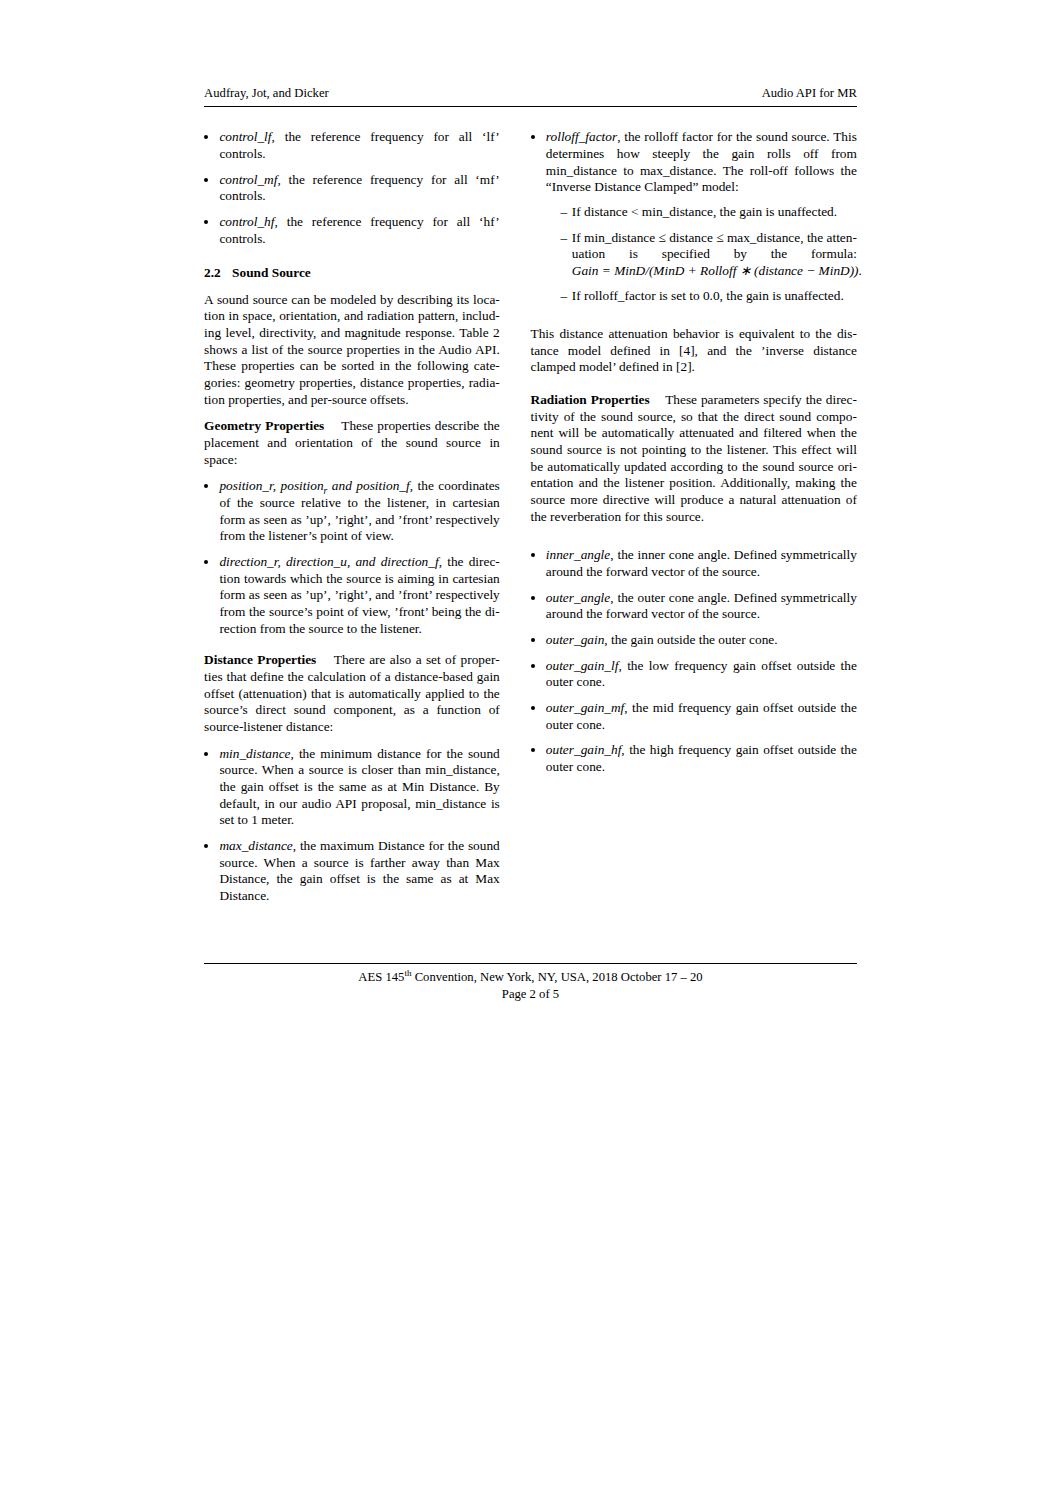Audfray, Jot, and Dicker
Audio API for MR
control_lf, the reference frequency for all ‘lf’ controls.
control_mf, the reference frequency for all ‘mf’ controls.
control_hf, the reference frequency for all ‘hf’ controls.
2.2 Sound Source
A sound source can be modeled by describing its location in space, orientation, and radiation pattern, including level, directivity, and magnitude response. Table 2 shows a list of the source properties in the Audio API. These properties can be sorted in the following categories: geometry properties, distance properties, radiation properties, and per-source offsets.
Geometry Properties These properties describe the placement and orientation of the sound source in space:
position_r, positionr and position_f, the coordinates of the source relative to the listener, in cartesian form as seen as ’up’, ’right’, and ’front’ respectively from the listener’s point of view.
direction_r, direction_u, and direction_f, the direction towards which the source is aiming in cartesian form as seen as ’up’, ’right’, and ’front’ respectively from the source’s point of view, ’front’ being the direction from the source to the listener.
Distance Properties There are also a set of properties that define the calculation of a distance-based gain offset (attenuation) that is automatically applied to the source’s direct sound component, as a function of source-listener distance:
min_distance, the minimum distance for the sound source. When a source is closer than min_distance, the gain offset is the same as at Min Distance. By default, in our audio API proposal, min_distance is set to 1 meter.
max_distance, the maximum Distance for the sound source. When a source is farther away than Max Distance, the gain offset is the same as at Max Distance.
rolloff_factor, the rolloff factor for the sound source. This determines how steeply the gain rolls off from min_distance to max_distance. The roll-off follows the “Inverse Distance Clamped” model:
If distance < min_distance, the gain is unaffected.
If min_distance ≤ distance ≤ max_distance, the attenuation is specified by the formula: Gain = MinD/(MinD + Rolloff ∗ (distance − MinD)).
If rolloff_factor is set to 0.0, the gain is unaffected.
This distance attenuation behavior is equivalent to the distance model defined in [4], and the ’inverse distance clamped model’ defined in [2].
Radiation Properties These parameters specify the directivity of the sound source, so that the direct sound component will be automatically attenuated and filtered when the sound source is not pointing to the listener. This effect will be automatically updated according to the sound source orientation and the listener position. Additionally, making the source more directive will produce a natural attenuation of the reverberation for this source.
inner_angle, the inner cone angle. Defined symmetrically around the forward vector of the source.
outer_angle, the outer cone angle. Defined symmetrically around the forward vector of the source.
outer_gain, the gain outside the outer cone.
outer_gain_lf, the low frequency gain offset outside the outer cone.
outer_gain_mf, the mid frequency gain offset outside the outer cone.
outer_gain_hf, the high frequency gain offset outside the outer cone.
AES 145th Convention, New York, NY, USA, 2018 October 17 – 20
Page 2 of 5